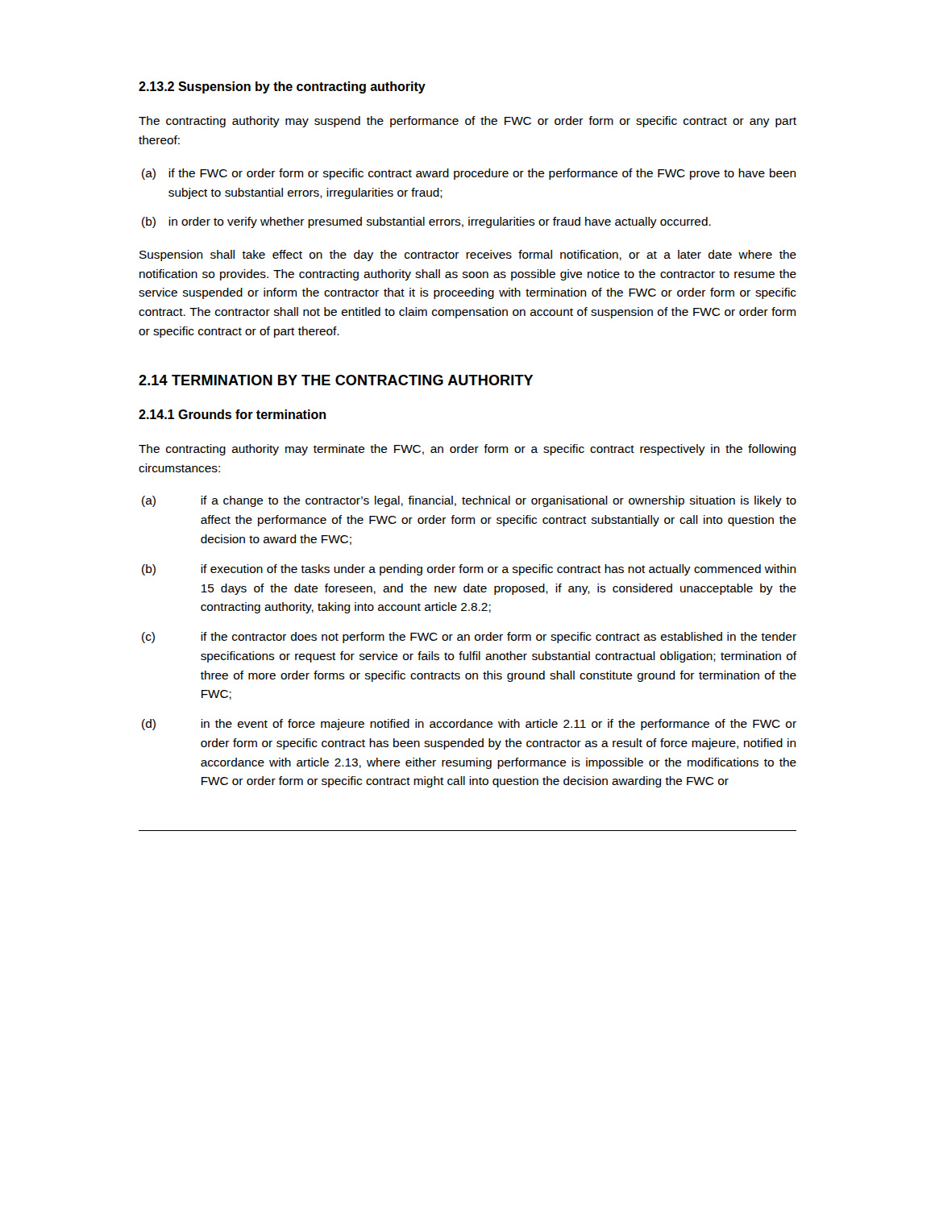2.13.2 Suspension by the contracting authority
The contracting authority may suspend the performance of the FWC or order form or specific contract or any part thereof:
(a) if the FWC or order form or specific contract award procedure or the performance of the FWC prove to have been subject to substantial errors, irregularities or fraud;
(b) in order to verify whether presumed substantial errors, irregularities or fraud have actually occurred.
Suspension shall take effect on the day the contractor receives formal notification, or at a later date where the notification so provides. The contracting authority shall as soon as possible give notice to the contractor to resume the service suspended or inform the contractor that it is proceeding with termination of the FWC or order form or specific contract. The contractor shall not be entitled to claim compensation on account of suspension of the FWC or order form or specific contract or of part thereof.
2.14 TERMINATION BY THE CONTRACTING AUTHORITY
2.14.1 Grounds for termination
The contracting authority may terminate the FWC, an order form or a specific contract respectively in the following circumstances:
(a) if a change to the contractor’s legal, financial, technical or organisational or ownership situation is likely to affect the performance of the FWC or order form or specific contract substantially or call into question the decision to award the FWC;
(b) if execution of the tasks under a pending order form or a specific contract has not actually commenced within 15 days of the date foreseen, and the new date proposed, if any, is considered unacceptable by the contracting authority, taking into account article 2.8.2;
(c) if the contractor does not perform the FWC or an order form or specific contract as established in the tender specifications or request for service or fails to fulfil another substantial contractual obligation; termination of three of more order forms or specific contracts on this ground shall constitute ground for termination of the FWC;
(d) in the event of force majeure notified in accordance with article 2.11 or if the performance of the FWC or order form or specific contract has been suspended by the contractor as a result of force majeure, notified in accordance with article 2.13, where either resuming performance is impossible or the modifications to the FWC or order form or specific contract might call into question the decision awarding the FWC or